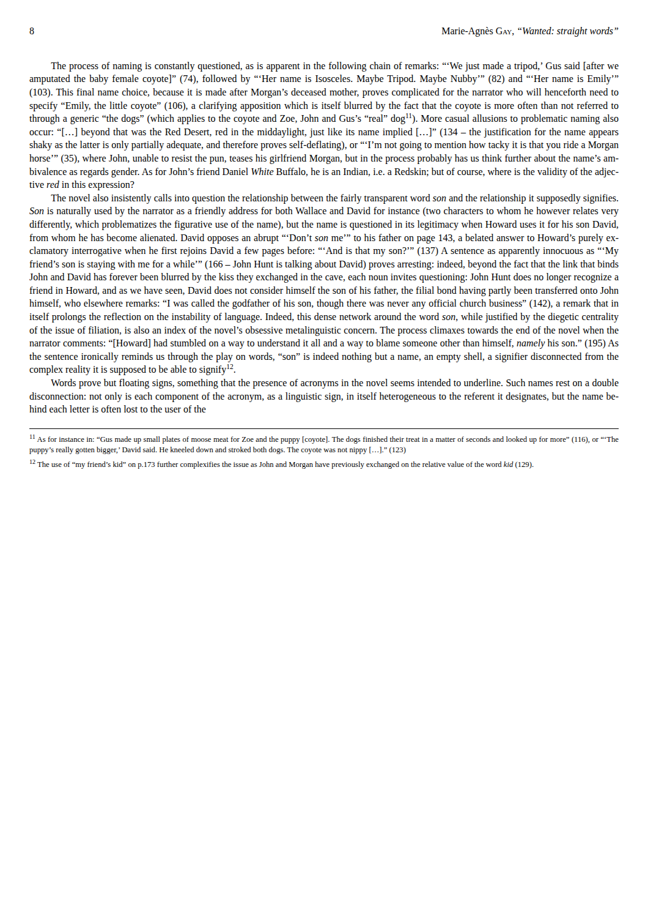8 Marie-Agnès Gay, “Wanted: straight words”
The process of naming is constantly questioned, as is apparent in the following chain of remarks: “‘We just made a tripod,’ Gus said [after we amputated the baby female coyote]” (74), followed by “‘Her name is Isosceles. Maybe Tripod. Maybe Nubby’” (82) and “‘Her name is Emily’” (103). This final name choice, because it is made after Morgan’s deceased mother, proves complicated for the narrator who will henceforth need to specify “Emily, the little coyote” (106), a clarifying apposition which is itself blurred by the fact that the coyote is more often than not referred to through a generic “the dogs” (which applies to the coyote and Zoe, John and Gus’s “real” dog11). More casual allusions to problematic naming also occur: “[…] beyond that was the Red Desert, red in the middaylight, just like its name implied […]” (134 – the justification for the name appears shaky as the latter is only partially adequate, and therefore proves self-deflating), or “‘I’m not going to mention how tacky it is that you ride a Morgan horse’” (35), where John, unable to resist the pun, teases his girlfriend Morgan, but in the process probably has us think further about the name’s ambivalence as regards gender. As for John’s friend Daniel White Buffalo, he is an Indian, i.e. a Redskin; but of course, where is the validity of the adjective red in this expression?
The novel also insistently calls into question the relationship between the fairly transparent word son and the relationship it supposedly signifies. Son is naturally used by the narrator as a friendly address for both Wallace and David for instance (two characters to whom he however relates very differently, which problematizes the figurative use of the name), but the name is questioned in its legitimacy when Howard uses it for his son David, from whom he has become alienated. David opposes an abrupt “‘Don’t son me’” to his father on page 143, a belated answer to Howard’s purely exclamatory interrogative when he first rejoins David a few pages before: “‘And is that my son?’” (137) A sentence as apparently innocuous as “‘My friend’s son is staying with me for a while’” (166 – John Hunt is talking about David) proves arresting: indeed, beyond the fact that the link that binds John and David has forever been blurred by the kiss they exchanged in the cave, each noun invites questioning: John Hunt does no longer recognize a friend in Howard, and as we have seen, David does not consider himself the son of his father, the filial bond having partly been transferred onto John himself, who elsewhere remarks: “I was called the godfather of his son, though there was never any official church business” (142), a remark that in itself prolongs the reflection on the instability of language. Indeed, this dense network around the word son, while justified by the diegetic centrality of the issue of filiation, is also an index of the novel’s obsessive metalinguistic concern. The process climaxes towards the end of the novel when the narrator comments: “[Howard] had stumbled on a way to understand it all and a way to blame someone other than himself, namely his son.” (195) As the sentence ironically reminds us through the play on words, “son” is indeed nothing but a name, an empty shell, a signifier disconnected from the complex reality it is supposed to be able to signify12.
Words prove but floating signs, something that the presence of acronyms in the novel seems intended to underline. Such names rest on a double disconnection: not only is each component of the acronym, as a linguistic sign, in itself heterogeneous to the referent it designates, but the name behind each letter is often lost to the user of the
11 As for instance in: “Gus made up small plates of moose meat for Zoe and the puppy [coyote]. The dogs finished their treat in a matter of seconds and looked up for more” (116), or “‘The puppy’s really gotten bigger,’ David said. He kneeled down and stroked both dogs. The coyote was not nippy […].” (123)
12 The use of “my friend’s kid” on p.173 further complexifies the issue as John and Morgan have previously exchanged on the relative value of the word kid (129).